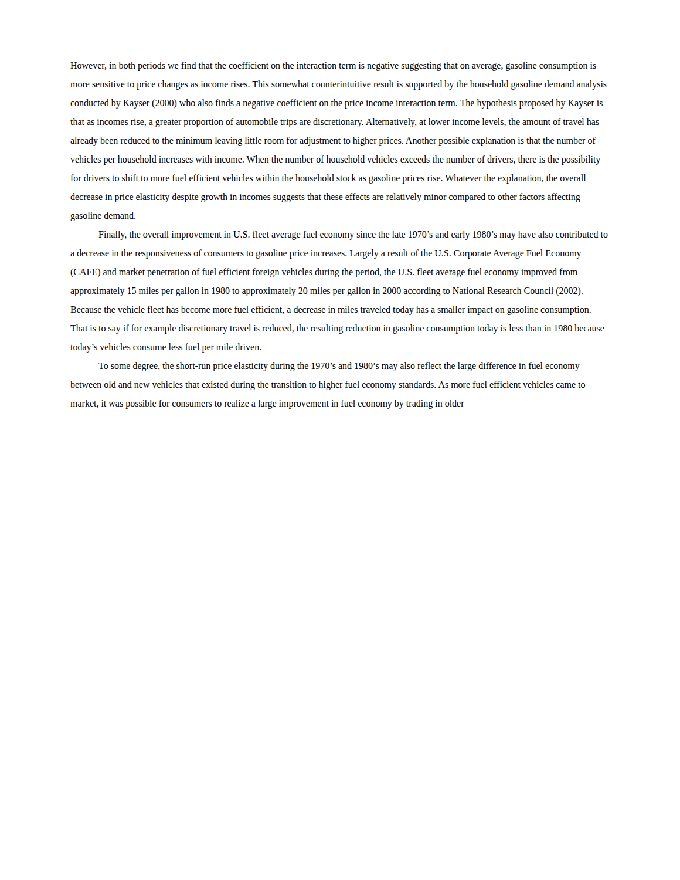However, in both periods we find that the coefficient on the interaction term is negative suggesting that on average, gasoline consumption is more sensitive to price changes as income rises. This somewhat counterintuitive result is supported by the household gasoline demand analysis conducted by Kayser (2000) who also finds a negative coefficient on the price income interaction term. The hypothesis proposed by Kayser is that as incomes rise, a greater proportion of automobile trips are discretionary. Alternatively, at lower income levels, the amount of travel has already been reduced to the minimum leaving little room for adjustment to higher prices. Another possible explanation is that the number of vehicles per household increases with income. When the number of household vehicles exceeds the number of drivers, there is the possibility for drivers to shift to more fuel efficient vehicles within the household stock as gasoline prices rise. Whatever the explanation, the overall decrease in price elasticity despite growth in incomes suggests that these effects are relatively minor compared to other factors affecting gasoline demand.
Finally, the overall improvement in U.S. fleet average fuel economy since the late 1970’s and early 1980’s may have also contributed to a decrease in the responsiveness of consumers to gasoline price increases. Largely a result of the U.S. Corporate Average Fuel Economy (CAFE) and market penetration of fuel efficient foreign vehicles during the period, the U.S. fleet average fuel economy improved from approximately 15 miles per gallon in 1980 to approximately 20 miles per gallon in 2000 according to National Research Council (2002). Because the vehicle fleet has become more fuel efficient, a decrease in miles traveled today has a smaller impact on gasoline consumption. That is to say if for example discretionary travel is reduced, the resulting reduction in gasoline consumption today is less than in 1980 because today’s vehicles consume less fuel per mile driven.
To some degree, the short-run price elasticity during the 1970’s and 1980’s may also reflect the large difference in fuel economy between old and new vehicles that existed during the transition to higher fuel economy standards. As more fuel efficient vehicles came to market, it was possible for consumers to realize a large improvement in fuel economy by trading in older